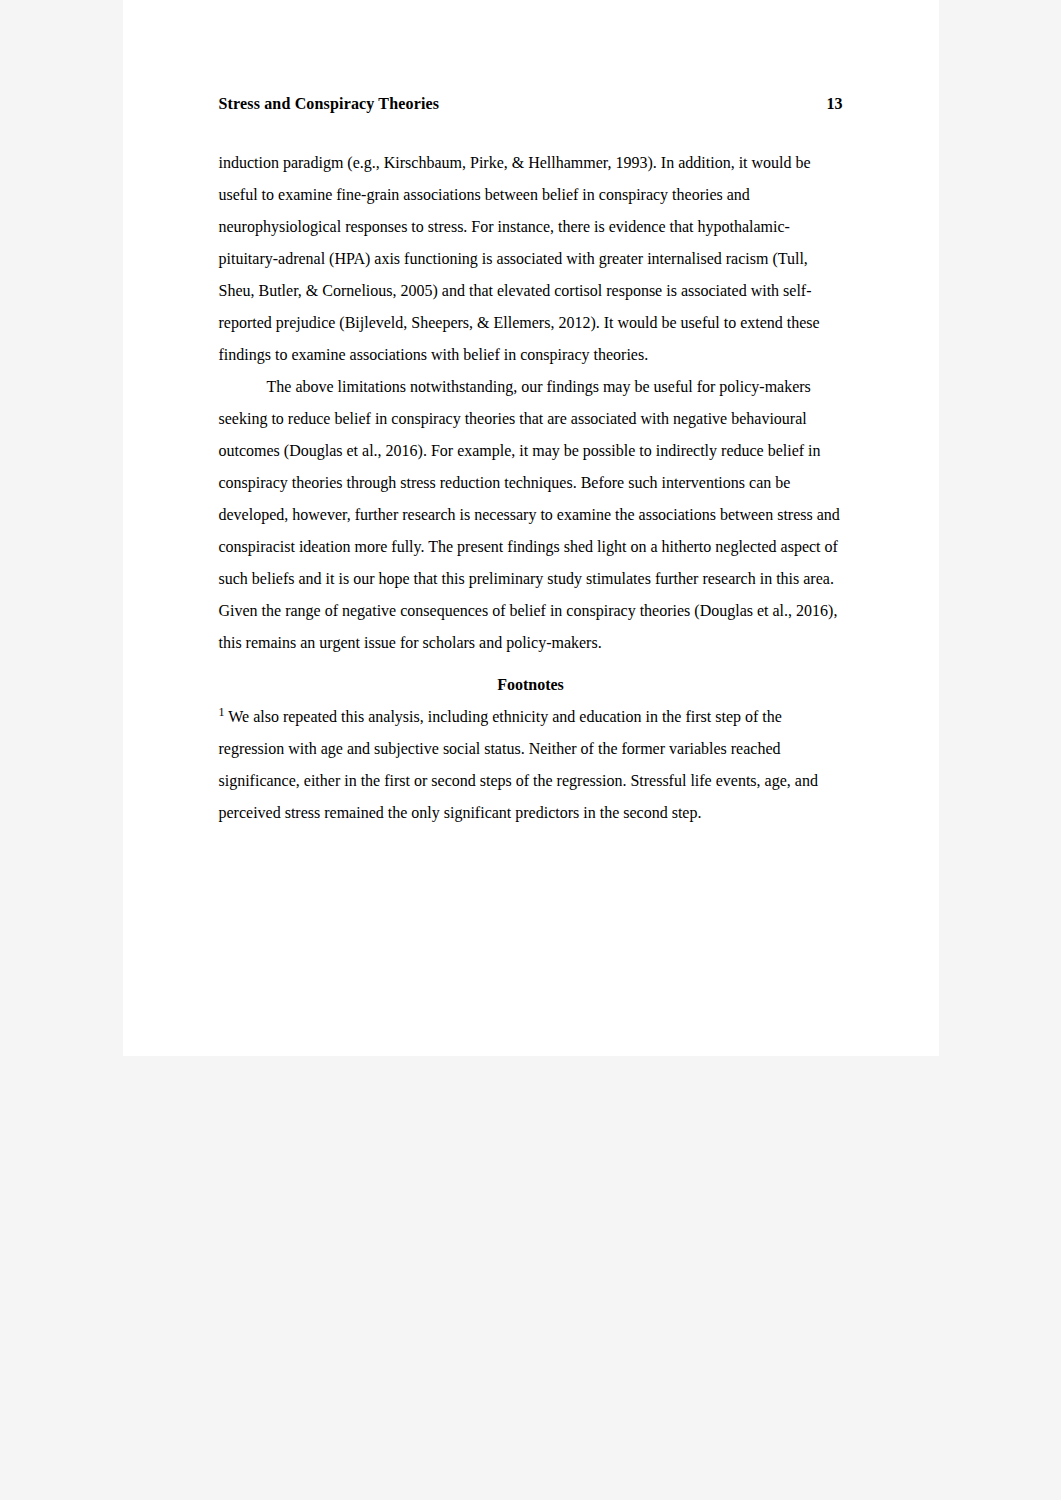Stress and Conspiracy Theories 13
induction paradigm (e.g., Kirschbaum, Pirke, & Hellhammer, 1993). In addition, it would be useful to examine fine-grain associations between belief in conspiracy theories and neurophysiological responses to stress. For instance, there is evidence that hypothalamic-pituitary-adrenal (HPA) axis functioning is associated with greater internalised racism (Tull, Sheu, Butler, & Cornelious, 2005) and that elevated cortisol response is associated with self-reported prejudice (Bijleveld, Sheepers, & Ellemers, 2012). It would be useful to extend these findings to examine associations with belief in conspiracy theories.
The above limitations notwithstanding, our findings may be useful for policy-makers seeking to reduce belief in conspiracy theories that are associated with negative behavioural outcomes (Douglas et al., 2016). For example, it may be possible to indirectly reduce belief in conspiracy theories through stress reduction techniques. Before such interventions can be developed, however, further research is necessary to examine the associations between stress and conspiracist ideation more fully. The present findings shed light on a hitherto neglected aspect of such beliefs and it is our hope that this preliminary study stimulates further research in this area. Given the range of negative consequences of belief in conspiracy theories (Douglas et al., 2016), this remains an urgent issue for scholars and policy-makers.
Footnotes
1 We also repeated this analysis, including ethnicity and education in the first step of the regression with age and subjective social status. Neither of the former variables reached significance, either in the first or second steps of the regression. Stressful life events, age, and perceived stress remained the only significant predictors in the second step.